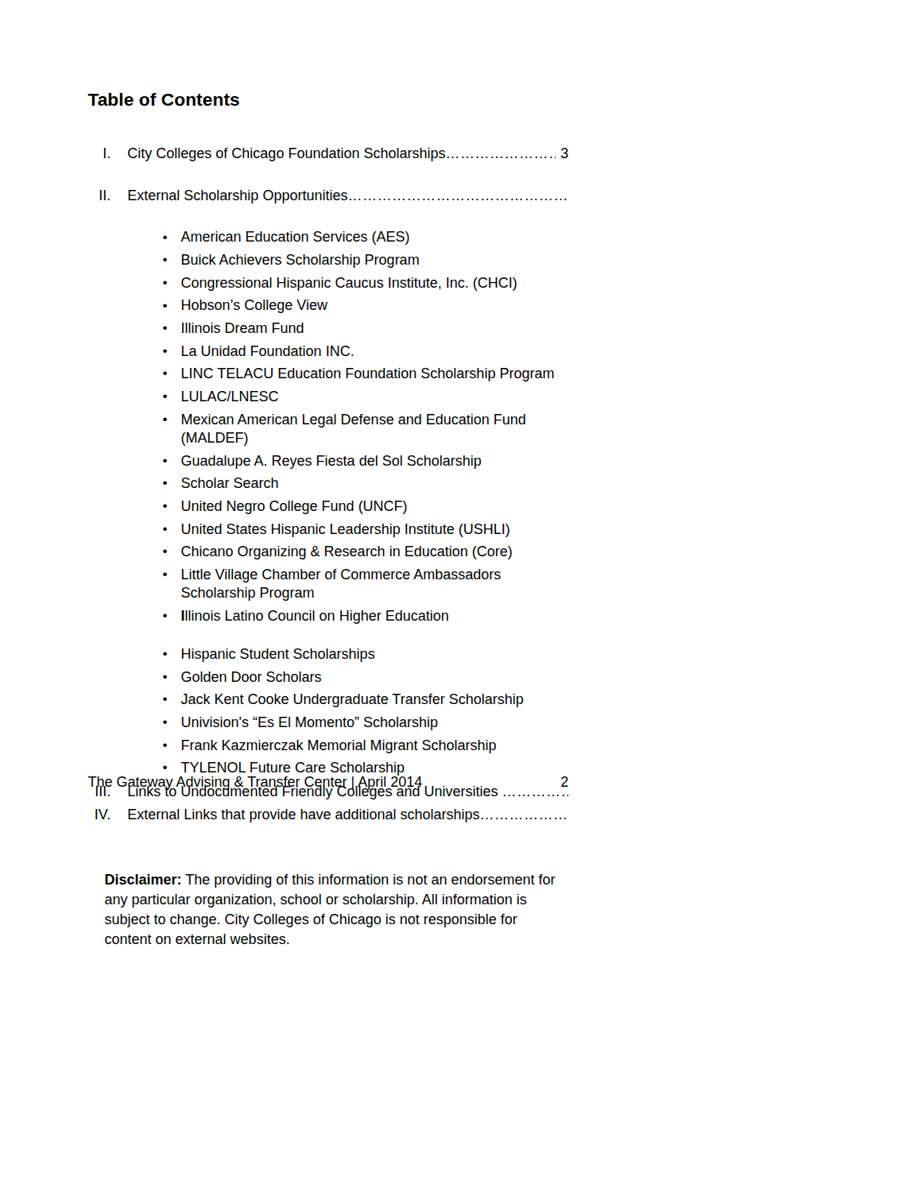Table of Contents
I.
City Colleges of Chicago Foundation Scholarships…………………………………………………………
3
II.
External Scholarship Opportunities…………………………………………………..…………………….…… 5
American Education Services (AES)
Buick Achievers Scholarship Program
Congressional Hispanic Caucus Institute, Inc. (CHCI)
Hobson’s College View
Illinois Dream Fund
La Unidad Foundation INC.
LINC TELACU Education Foundation Scholarship Program
LULAC/LNESC
Mexican American Legal Defense and Education Fund (MALDEF)
Guadalupe A. Reyes Fiesta del Sol Scholarship
Scholar Search
United Negro College Fund (UNCF)
United States Hispanic Leadership Institute (USHLI)
Chicano Organizing & Research in Education (Core)
Little Village Chamber of Commerce Ambassadors Scholarship Program
Illinois Latino Council on Higher Education
Hispanic Student Scholarships
Golden Door Scholars
Jack Kent Cooke Undergraduate Transfer Scholarship
Univision's “Es El Momento” Scholarship
Frank Kazmierczak Memorial Migrant Scholarship
TYLENOL Future Care Scholarship
III.
Links to Undocumented Friendly Colleges and Universities …………………………...………. 9
IV.
External Links that provide have additional scholarships………………………………………..15
Disclaimer: The providing of this information is not an endorsement for any particular organization, school or scholarship. All information is subject to change. City Colleges of Chicago is not responsible for content on external websites.
The Gateway Advising & Transfer Center | April 2014 2